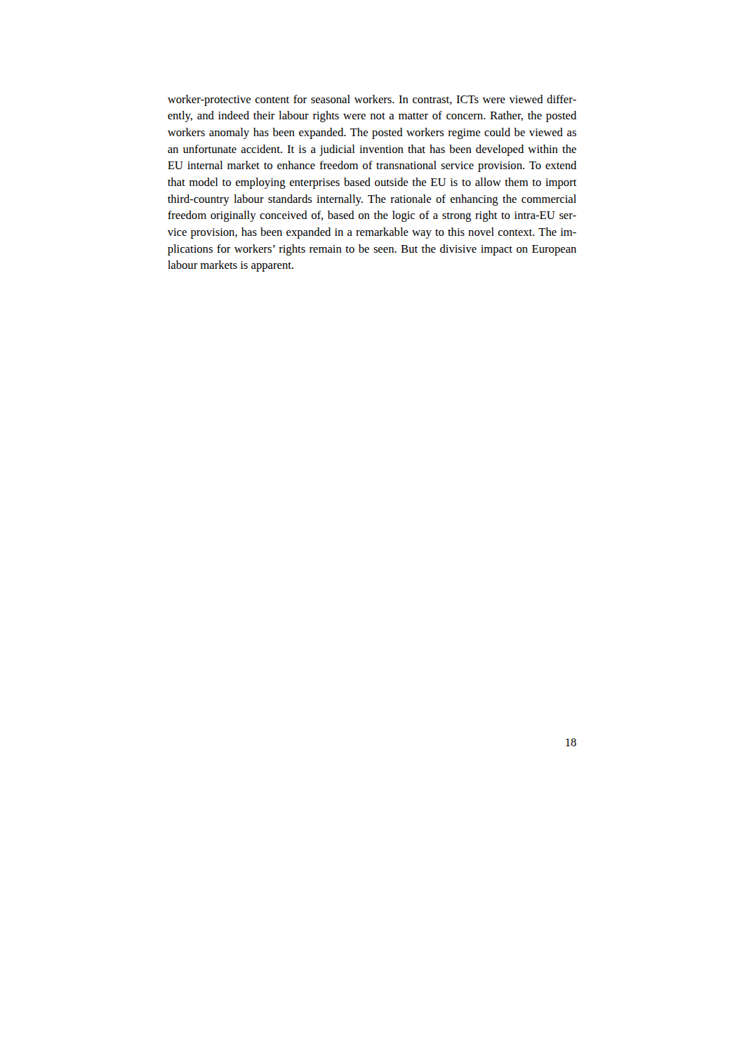worker-protective content for seasonal workers. In contrast, ICTs were viewed differently, and indeed their labour rights were not a matter of concern. Rather, the posted workers anomaly has been expanded. The posted workers regime could be viewed as an unfortunate accident. It is a judicial invention that has been developed within the EU internal market to enhance freedom of transnational service provision. To extend that model to employing enterprises based outside the EU is to allow them to import third-country labour standards internally. The rationale of enhancing the commercial freedom originally conceived of, based on the logic of a strong right to intra-EU service provision, has been expanded in a remarkable way to this novel context. The implications for workers’ rights remain to be seen. But the divisive impact on European labour markets is apparent.
18